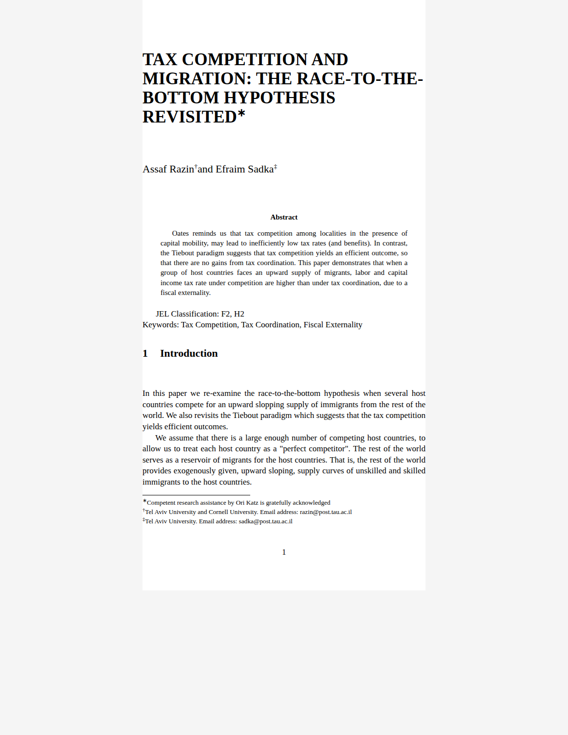TAX COMPETITION AND MIGRATION: THE RACE-TO-THE-BOTTOM HYPOTHESIS REVISITED∗
Assaf Razin†and Efraim Sadka‡
Abstract
Oates reminds us that tax competition among localities in the presence of capital mobility, may lead to inefficiently low tax rates (and benefits). In contrast, the Tiebout paradigm suggests that tax competition yields an efficient outcome, so that there are no gains from tax coordination. This paper demonstrates that when a group of host countries faces an upward supply of migrants, labor and capital income tax rate under competition are higher than under tax coordination, due to a fiscal externality.
JEL Classification: F2, H2
Keywords: Tax Competition, Tax Coordination, Fiscal Externality
1 Introduction
In this paper we re-examine the race-to-the-bottom hypothesis when several host countries compete for an upward slopping supply of immigrants from the rest of the world. We also revisits the Tiebout paradigm which suggests that the tax competition yields efficient outcomes.
We assume that there is a large enough number of competing host countries, to allow us to treat each host country as a "perfect competitor". The rest of the world serves as a reservoir of migrants for the host countries. That is, the rest of the world provides exogenously given, upward sloping, supply curves of unskilled and skilled immigrants to the host countries.
∗Competent research assistance by Ori Katz is gratefully acknowledged
†Tel Aviv University and Cornell University. Email address: razin@post.tau.ac.il
‡Tel Aviv University. Email address: sadka@post.tau.ac.il
1